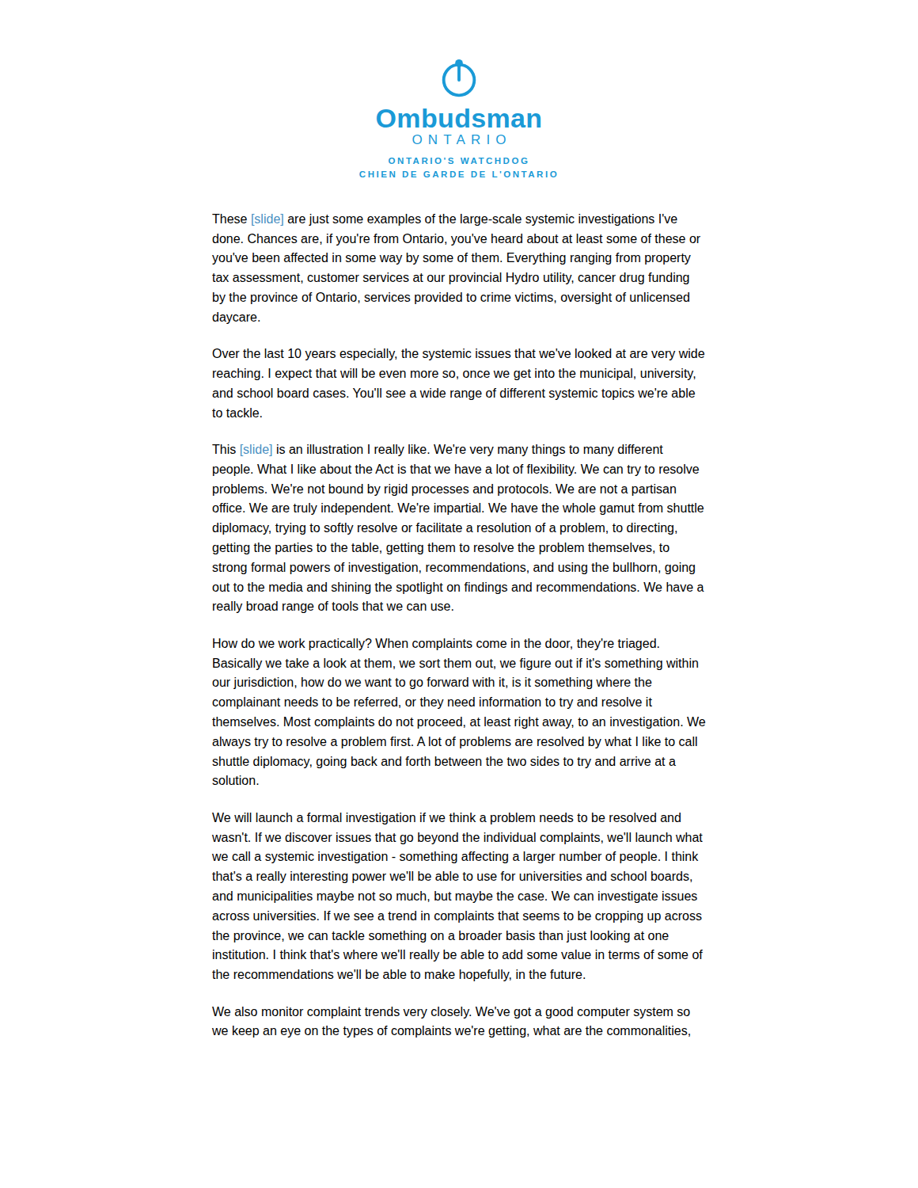OmbudsmanONTARIO
ONTARIO'S WATCHDOG
CHIEN DE GARDE DE L'ONTARIO
These [slide] are just some examples of the large-scale systemic investigations I've done. Chances are, if you're from Ontario, you've heard about at least some of these or you've been affected in some way by some of them. Everything ranging from property tax assessment, customer services at our provincial Hydro utility, cancer drug funding by the province of Ontario, services provided to crime victims, oversight of unlicensed daycare.
Over the last 10 years especially, the systemic issues that we've looked at are very wide reaching. I expect that will be even more so, once we get into the municipal, university, and school board cases. You'll see a wide range of different systemic topics we're able to tackle.
This [slide] is an illustration I really like. We're very many things to many different people. What I like about the Act is that we have a lot of flexibility. We can try to resolve problems. We're not bound by rigid processes and protocols. We are not a partisan office. We are truly independent. We're impartial. We have the whole gamut from shuttle diplomacy, trying to softly resolve or facilitate a resolution of a problem, to directing, getting the parties to the table, getting them to resolve the problem themselves, to strong formal powers of investigation, recommendations, and using the bullhorn, going out to the media and shining the spotlight on findings and recommendations. We have a really broad range of tools that we can use.
How do we work practically? When complaints come in the door, they're triaged. Basically we take a look at them, we sort them out, we figure out if it's something within our jurisdiction, how do we want to go forward with it, is it something where the complainant needs to be referred, or they need information to try and resolve it themselves. Most complaints do not proceed, at least right away, to an investigation. We always try to resolve a problem first. A lot of problems are resolved by what I like to call shuttle diplomacy, going back and forth between the two sides to try and arrive at a solution.
We will launch a formal investigation if we think a problem needs to be resolved and wasn't. If we discover issues that go beyond the individual complaints, we'll launch what we call a systemic investigation - something affecting a larger number of people. I think that's a really interesting power we'll be able to use for universities and school boards, and municipalities maybe not so much, but maybe the case. We can investigate issues across universities. If we see a trend in complaints that seems to be cropping up across the province, we can tackle something on a broader basis than just looking at one institution. I think that's where we'll really be able to add some value in terms of some of the recommendations we'll be able to make hopefully, in the future.
We also monitor complaint trends very closely. We've got a good computer system so we keep an eye on the types of complaints we're getting, what are the commonalities,